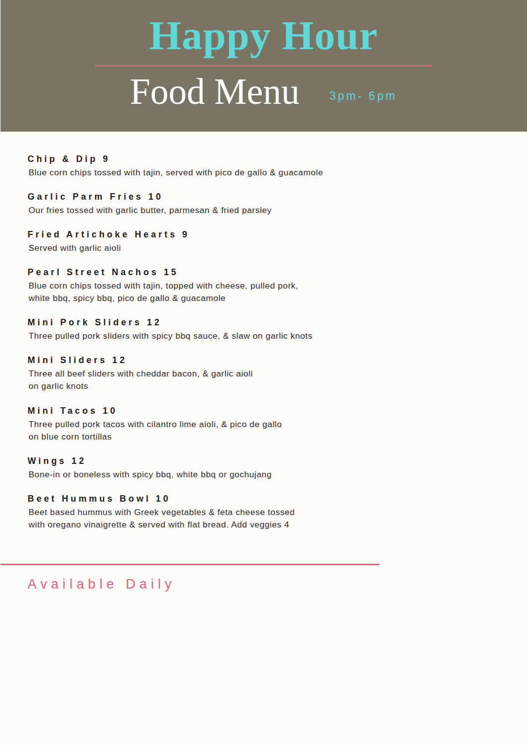Happy Hour
Food Menu 3pm‑ 6pm
Chip & Dip 9
Blue corn chips tossed with tajin, served with pico de gallo & guacamole
Garlic Parm Fries 10
Our fries tossed with garlic butter, parmesan & fried parsley
Fried Artichoke Hearts 9
Served with garlic aioli
Pearl Street Nachos 15
Blue corn chips tossed with tajin, topped with cheese, pulled pork,
white bbq, spicy bbq, pico de gallo & guacamole
Mini Pork Sliders 12
Three pulled pork sliders with spicy bbq sauce, & slaw on garlic knots
Mini Sliders 12
Three all beef sliders with cheddar bacon, & garlic aioli
on garlic knots
Mini Tacos 10
Three pulled pork tacos with cilantro lime aioli, & pico de gallo
on blue corn tortillas
Wings 12
Bone-in or boneless with spicy bbq, white bbq or gochujang
Beet Hummus Bowl 10
Beet based hummus with Greek vegetables & feta cheese tossed
with oregano vinaigrette & served with flat bread. Add veggies 4
Available Daily